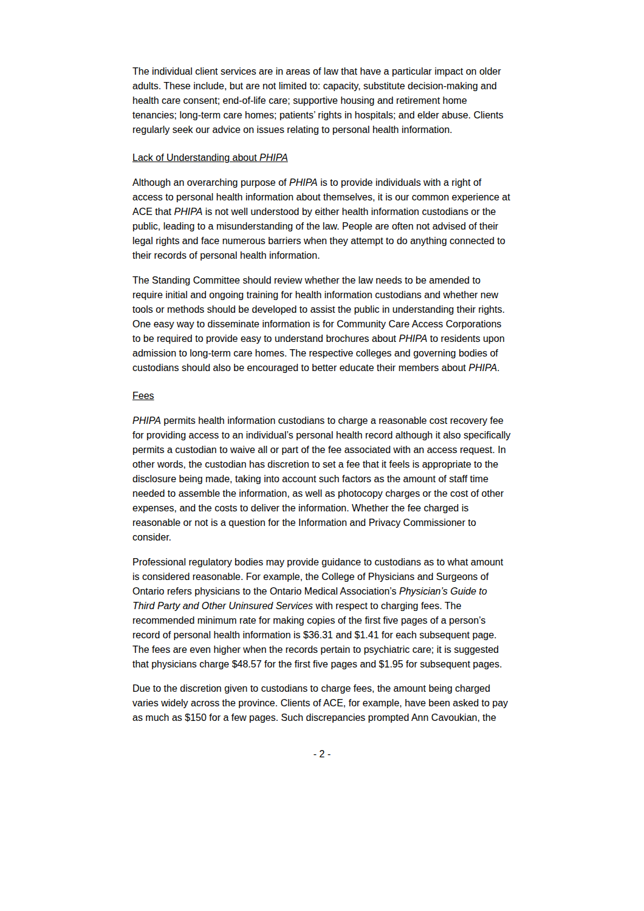The individual client services are in areas of law that have a particular impact on older adults. These include, but are not limited to: capacity, substitute decision-making and health care consent; end-of-life care; supportive housing and retirement home tenancies; long-term care homes; patients’ rights in hospitals; and elder abuse. Clients regularly seek our advice on issues relating to personal health information.
Lack of Understanding about PHIPA
Although an overarching purpose of PHIPA is to provide individuals with a right of access to personal health information about themselves, it is our common experience at ACE that PHIPA is not well understood by either health information custodians or the public, leading to a misunderstanding of the law. People are often not advised of their legal rights and face numerous barriers when they attempt to do anything connected to their records of personal health information.
The Standing Committee should review whether the law needs to be amended to require initial and ongoing training for health information custodians and whether new tools or methods should be developed to assist the public in understanding their rights. One easy way to disseminate information is for Community Care Access Corporations to be required to provide easy to understand brochures about PHIPA to residents upon admission to long-term care homes. The respective colleges and governing bodies of custodians should also be encouraged to better educate their members about PHIPA.
Fees
PHIPA permits health information custodians to charge a reasonable cost recovery fee for providing access to an individual’s personal health record although it also specifically permits a custodian to waive all or part of the fee associated with an access request. In other words, the custodian has discretion to set a fee that it feels is appropriate to the disclosure being made, taking into account such factors as the amount of staff time needed to assemble the information, as well as photocopy charges or the cost of other expenses, and the costs to deliver the information. Whether the fee charged is reasonable or not is a question for the Information and Privacy Commissioner to consider.
Professional regulatory bodies may provide guidance to custodians as to what amount is considered reasonable. For example, the College of Physicians and Surgeons of Ontario refers physicians to the Ontario Medical Association’s Physician’s Guide to Third Party and Other Uninsured Services with respect to charging fees. The recommended minimum rate for making copies of the first five pages of a person’s record of personal health information is $36.31 and $1.41 for each subsequent page. The fees are even higher when the records pertain to psychiatric care; it is suggested that physicians charge $48.57 for the first five pages and $1.95 for subsequent pages.
Due to the discretion given to custodians to charge fees, the amount being charged varies widely across the province. Clients of ACE, for example, have been asked to pay as much as $150 for a few pages. Such discrepancies prompted Ann Cavoukian, the
- 2 -